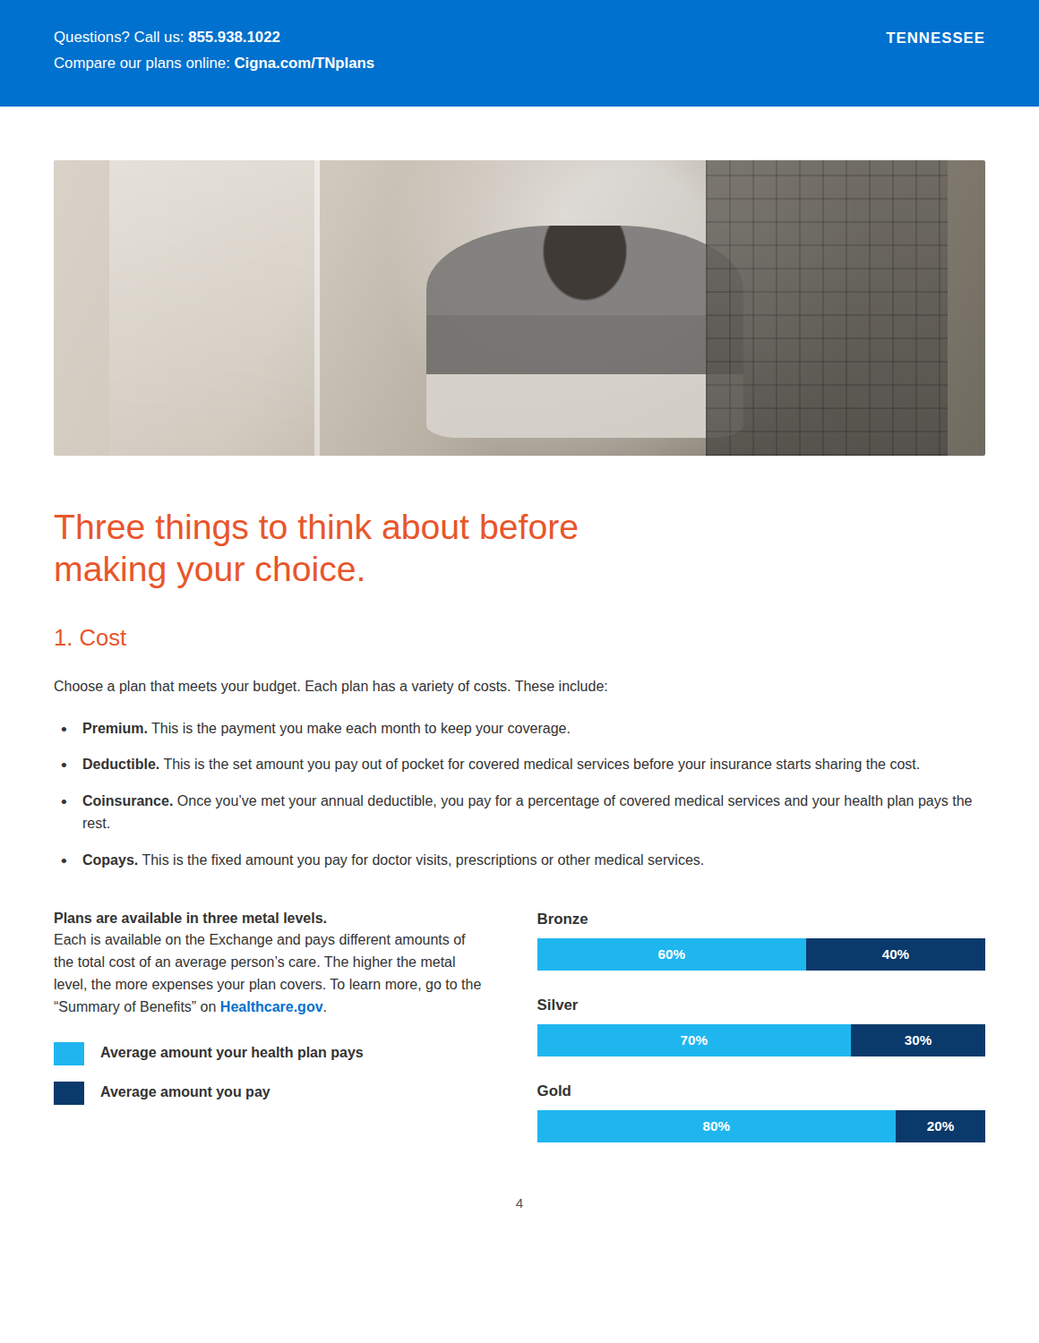Questions? Call us: 855.938.1022
Compare our plans online: Cigna.com/TNplans
TENNESSEE
Three things to think about before
making your choice.
1. Cost
Choose a plan that meets your budget. Each plan has a variety of costs. These include:
Premium. This is the payment you make each month to keep your coverage.
Deductible. This is the set amount you pay out of pocket for covered medical services before your insurance starts sharing the cost.
Coinsurance. Once you’ve met your annual deductible, you pay for a percentage of covered medical services and your health plan pays the rest.
Copays. This is the fixed amount you pay for doctor visits, prescriptions or other medical services.
Plans are available in three metal levels.
Each is available on the Exchange and pays different amounts of the total cost of an average person’s care. The higher the metal level, the more expenses your plan covers. To learn more, go to the “Summary of Benefits” on Healthcare.gov.
Average amount your health plan pays
Average amount you pay
Bronze
60%
40%
Silver
70%
30%
Gold
80%
20%
4